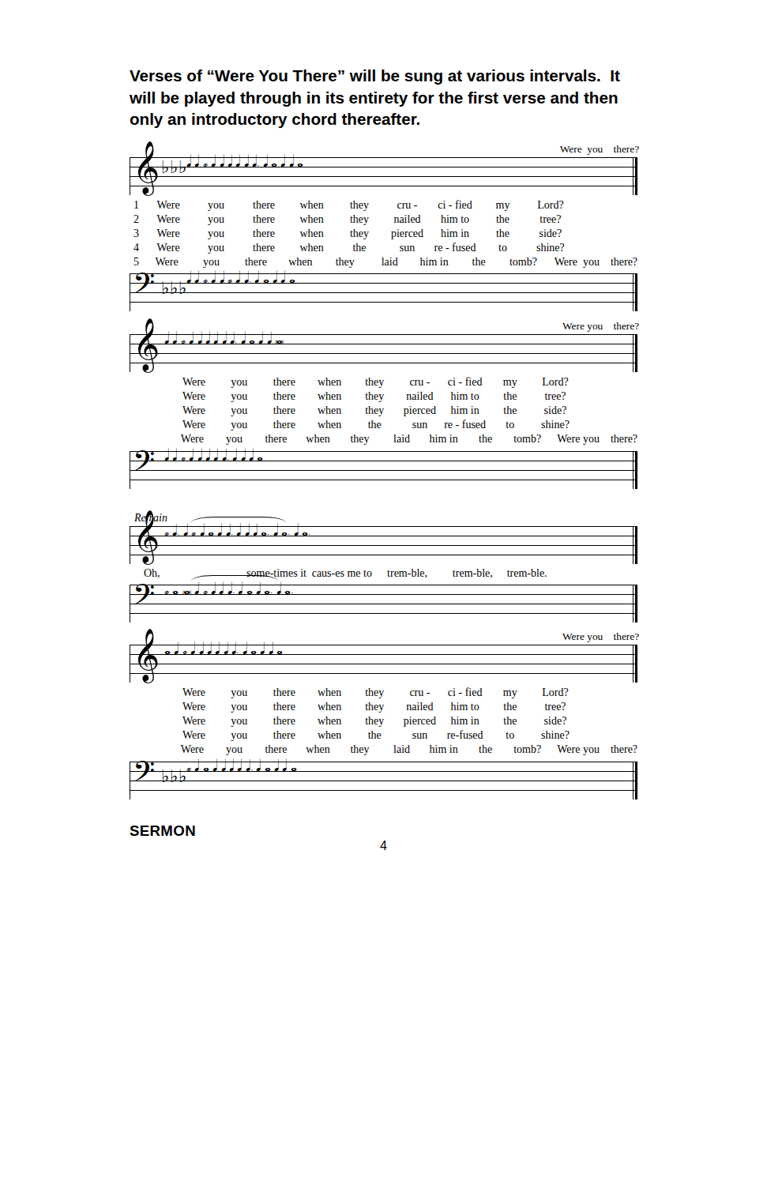Verses of “Were You There” will be sung at various intervals. It will be played through in its entirety for the first verse and then only an introductory chord thereafter.
𝄞 ♭♭♭ 𝅘𝅥𝅘𝅥𝅗𝅘𝅥𝅘𝅥𝅘𝅥𝅘𝅥𝅘𝅥𝅘𝅥𝅭𝅘𝅥𝅝𝅘𝅥𝅘𝅥𝅝 Were you there?
1 Were you there when they cru -ci - fied my Lord?
2 Were you there when they nailed him to the tree?
3 Were you there when they pierced him in the side?
4 Were you there when the sun re - fused to shine?
5 Were you there when they laid him in the tomb?Were you there?
𝄢 ♭♭♭ 𝅘𝅥𝅘𝅥𝅗𝅘𝅥𝅘𝅥𝅗𝅘𝅥𝅘𝅥𝅭𝅘𝅥𝅝𝅘𝅥𝅘𝅥𝅝
𝄞 𝅘𝅥𝅘𝅥𝅗𝅘𝅥𝅘𝅥𝅘𝅥𝅘𝅥𝅘𝅥𝅘𝅥𝅭𝅘𝅥𝅝𝅘𝅥𝅘𝅥𝅜 Were you there?
Were you there when they cru -ci - fied my Lord?
Were you there when they nailed him to the tree?
Were you there when they pierced him in the side?
Were you there when the sun re - fused to shine?
Were you there when they laid him in the tomb?Were you there?
𝄢 𝅘𝅥𝅘𝅥𝅗𝅘𝅥𝅘𝅥𝅘𝅥𝅘𝅥𝅘𝅥𝅭𝅘𝅥𝅘𝅥𝅘𝅥𝅝
Refrain
𝄞 𝅗𝅘𝅥𝅭𝅘𝅥𝅗𝅘𝅥𝅝𝅘𝅥𝅘𝅥𝅭𝅘𝅥𝅘𝅥𝅘𝅥𝅝𝅭𝅘𝅥𝅝𝅭𝅘𝅥𝅝𝅭
Oh, some‑times it caus‑es me to trem‑ble, trem‑ble, trem‑ble.
𝄢 𝅗𝅝𝅜𝅘𝅥𝅗𝅘𝅥𝅘𝅥𝅘𝅥𝅭𝅘𝅥𝅝𝅘𝅥𝅝𝅭𝅘𝅥𝅝𝅭
𝄞 𝅝𝅘𝅥𝅗𝅘𝅥𝅘𝅥𝅘𝅥𝅘𝅥𝅘𝅥𝅘𝅥𝅭𝅘𝅥𝅝𝅘𝅥𝅘𝅥𝅝 Were you there?
Were you there when they cru -ci - fied my Lord?
Were you there when they nailed him to the tree?
Were you there when they pierced him in the side?
Were you there when the sun re‑fused to shine?
Were you there when they laid him in the tomb?Were you there?
𝄢 ♭♭♭ 𝅗𝅘𝅥𝅝𝅘𝅥𝅘𝅥𝅘𝅥𝅘𝅥𝅘𝅥𝅭𝅘𝅥𝅝𝅘𝅥𝅘𝅥𝅝
SERMON
4